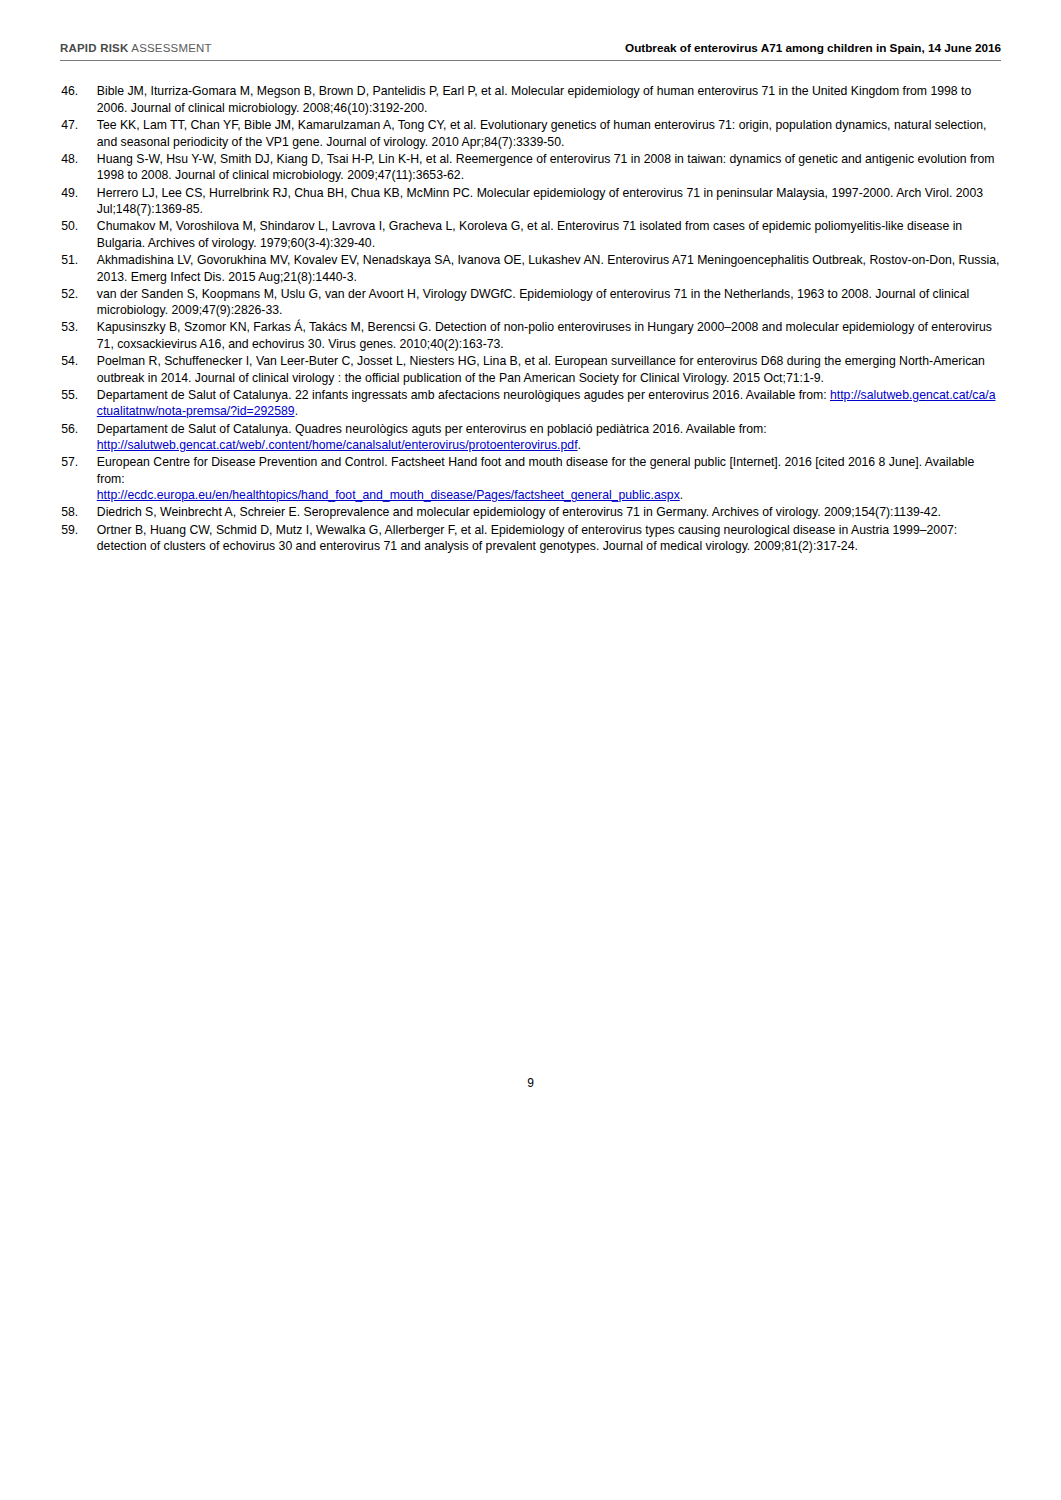RAPID RISK ASSESSMENT
Outbreak of enterovirus A71 among children in Spain, 14 June 2016
46. Bible JM, Iturriza-Gomara M, Megson B, Brown D, Pantelidis P, Earl P, et al. Molecular epidemiology of human enterovirus 71 in the United Kingdom from 1998 to 2006. Journal of clinical microbiology. 2008;46(10):3192-200.
47. Tee KK, Lam TT, Chan YF, Bible JM, Kamarulzaman A, Tong CY, et al. Evolutionary genetics of human enterovirus 71: origin, population dynamics, natural selection, and seasonal periodicity of the VP1 gene. Journal of virology. 2010 Apr;84(7):3339-50.
48. Huang S-W, Hsu Y-W, Smith DJ, Kiang D, Tsai H-P, Lin K-H, et al. Reemergence of enterovirus 71 in 2008 in taiwan: dynamics of genetic and antigenic evolution from 1998 to 2008. Journal of clinical microbiology. 2009;47(11):3653-62.
49. Herrero LJ, Lee CS, Hurrelbrink RJ, Chua BH, Chua KB, McMinn PC. Molecular epidemiology of enterovirus 71 in peninsular Malaysia, 1997-2000. Arch Virol. 2003 Jul;148(7):1369-85.
50. Chumakov M, Voroshilova M, Shindarov L, Lavrova I, Gracheva L, Koroleva G, et al. Enterovirus 71 isolated from cases of epidemic poliomyelitis-like disease in Bulgaria. Archives of virology. 1979;60(3-4):329-40.
51. Akhmadishina LV, Govorukhina MV, Kovalev EV, Nenadskaya SA, Ivanova OE, Lukashev AN. Enterovirus A71 Meningoencephalitis Outbreak, Rostov-on-Don, Russia, 2013. Emerg Infect Dis. 2015 Aug;21(8):1440-3.
52. van der Sanden S, Koopmans M, Uslu G, van der Avoort H, Virology DWGfC. Epidemiology of enterovirus 71 in the Netherlands, 1963 to 2008. Journal of clinical microbiology. 2009;47(9):2826-33.
53. Kapusinszky B, Szomor KN, Farkas Á, Takács M, Berencsi G. Detection of non-polio enteroviruses in Hungary 2000–2008 and molecular epidemiology of enterovirus 71, coxsackievirus A16, and echovirus 30. Virus genes. 2010;40(2):163-73.
54. Poelman R, Schuffenecker I, Van Leer-Buter C, Josset L, Niesters HG, Lina B, et al. European surveillance for enterovirus D68 during the emerging North-American outbreak in 2014. Journal of clinical virology : the official publication of the Pan American Society for Clinical Virology. 2015 Oct;71:1-9.
55. Departament de Salut of Catalunya. 22 infants ingressats amb afectacions neurològiques agudes per enterovirus 2016. Available from: http://salutweb.gencat.cat/ca/actualitatnw/nota-premsa/?id=292589.
56. Departament de Salut of Catalunya. Quadres neurològics aguts per enterovirus en població pediàtrica 2016. Available from:
http://salutweb.gencat.cat/web/.content/home/canalsalut/enterovirus/protoenterovirus.pdf.
57. European Centre for Disease Prevention and Control. Factsheet Hand foot and mouth disease for the general public [Internet]. 2016 [cited 2016 8 June]. Available from:
http://ecdc.europa.eu/en/healthtopics/hand_foot_and_mouth_disease/Pages/factsheet_general_public.aspx.
58. Diedrich S, Weinbrecht A, Schreier E. Seroprevalence and molecular epidemiology of enterovirus 71 in Germany. Archives of virology. 2009;154(7):1139-42.
59. Ortner B, Huang CW, Schmid D, Mutz I, Wewalka G, Allerberger F, et al. Epidemiology of enterovirus types causing neurological disease in Austria 1999–2007: detection of clusters of echovirus 30 and enterovirus 71 and analysis of prevalent genotypes. Journal of medical virology. 2009;81(2):317-24.
9